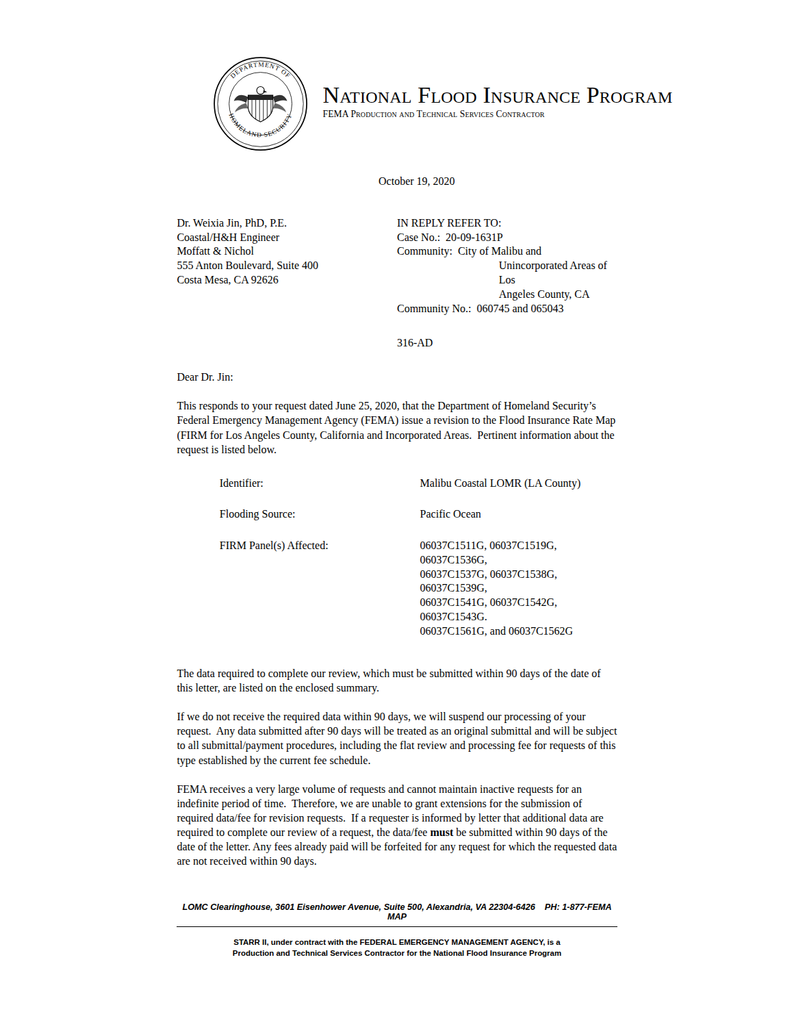DEPARTMENT OF HOMELAND SECURITY
National Flood Insurance Program
FEMA Production and Technical Services Contractor
October 19, 2020
Dr. Weixia Jin, PhD, P.E.
Coastal/H&H Engineer
Moffatt & Nichol
555 Anton Boulevard, Suite 400
Costa Mesa, CA 92626
IN REPLY REFER TO:
Case No.: 20-09-1631P
Community: City of Malibu and
Unincorporated Areas of Los
Angeles County, CA
Community No.: 060745 and 065043
316-AD
Dear Dr. Jin:
This responds to your request dated June 25, 2020, that the Department of Homeland Security’s Federal Emergency Management Agency (FEMA) issue a revision to the Flood Insurance Rate Map (FIRM for Los Angeles County, California and Incorporated Areas. Pertinent information about the request is listed below.
| Identifier: | Malibu Coastal LOMR (LA County) |
| Flooding Source: | Pacific Ocean |
| FIRM Panel(s) Affected: | 06037C1511G, 06037C1519G, 06037C1536G, 06037C1537G, 06037C1538G, 06037C1539G, 06037C1541G, 06037C1542G, 06037C1543G. 06037C1561G, and 06037C1562G |
The data required to complete our review, which must be submitted within 90 days of the date of this letter, are listed on the enclosed summary.
If we do not receive the required data within 90 days, we will suspend our processing of your request. Any data submitted after 90 days will be treated as an original submittal and will be subject to all submittal/payment procedures, including the flat review and processing fee for requests of this type established by the current fee schedule.
FEMA receives a very large volume of requests and cannot maintain inactive requests for an indefinite period of time. Therefore, we are unable to grant extensions for the submission of required data/fee for revision requests. If a requester is informed by letter that additional data are required to complete our review of a request, the data/fee must be submitted within 90 days of the date of the letter. Any fees already paid will be forfeited for any request for which the requested data are not received within 90 days.
LOMC Clearinghouse, 3601 Eisenhower Avenue, Suite 500, Alexandria, VA 22304-6426 PH: 1-877-FEMA MAP
STARR II, under contract with the FEDERAL EMERGENCY MANAGEMENT AGENCY, is a
Production and Technical Services Contractor for the National Flood Insurance Program